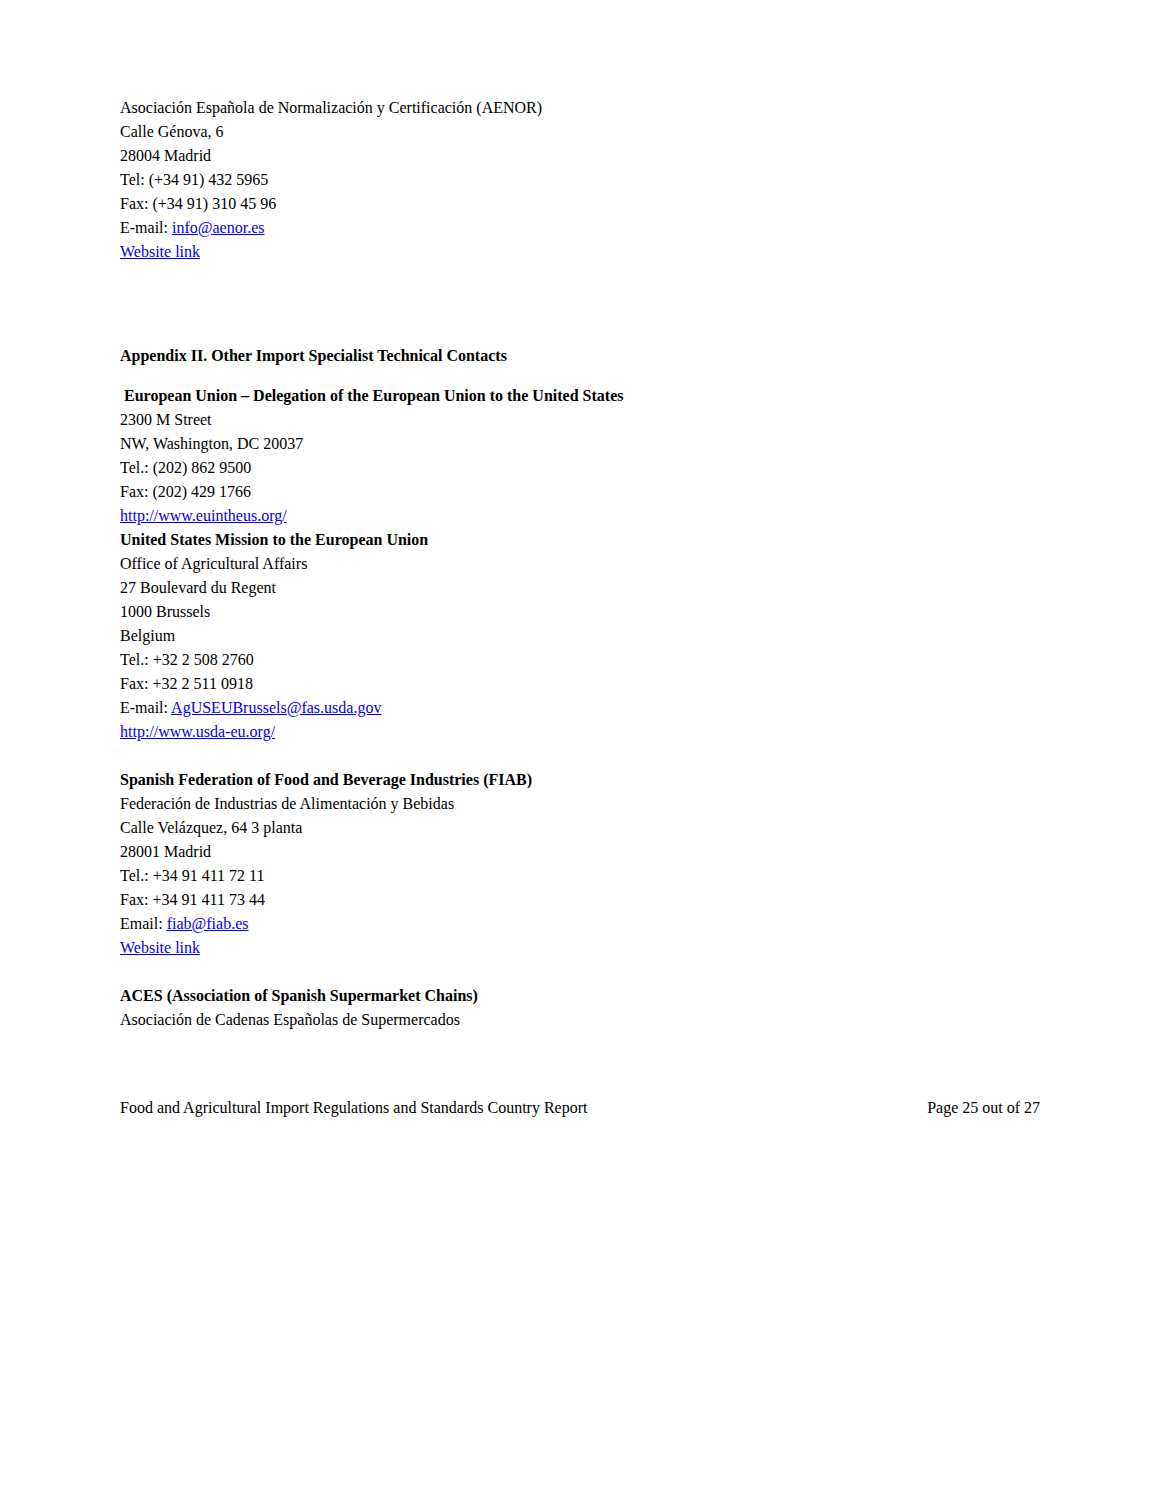Asociación Española de Normalización y Certificación (AENOR)
Calle Génova, 6
28004 Madrid
Tel: (+34 91) 432 5965
Fax: (+34 91) 310 45 96
E-mail: info@aenor.es
Website link
Appendix II. Other Import Specialist Technical Contacts
European Union – Delegation of the European Union to the United States
2300 M Street
NW, Washington, DC 20037
Tel.: (202) 862 9500
Fax: (202) 429 1766
http://www.euintheus.org/
United States Mission to the European Union
Office of Agricultural Affairs
27 Boulevard du Regent
1000 Brussels
Belgium
Tel.: +32 2 508 2760
Fax: +32 2 511 0918
E-mail: AgUSEUBrussels@fas.usda.gov
http://www.usda-eu.org/
Spanish Federation of Food and Beverage Industries (FIAB)
Federación de Industrias de Alimentación y Bebidas
Calle Velázquez, 64 3 planta
28001 Madrid
Tel.: +34 91 411 72 11
Fax: +34 91 411 73 44
Email: fiab@fiab.es
Website link
ACES (Association of Spanish Supermarket Chains)
Asociación de Cadenas Españolas de Supermercados
Food and Agricultural Import Regulations and Standards Country Report Page 25 out of 27